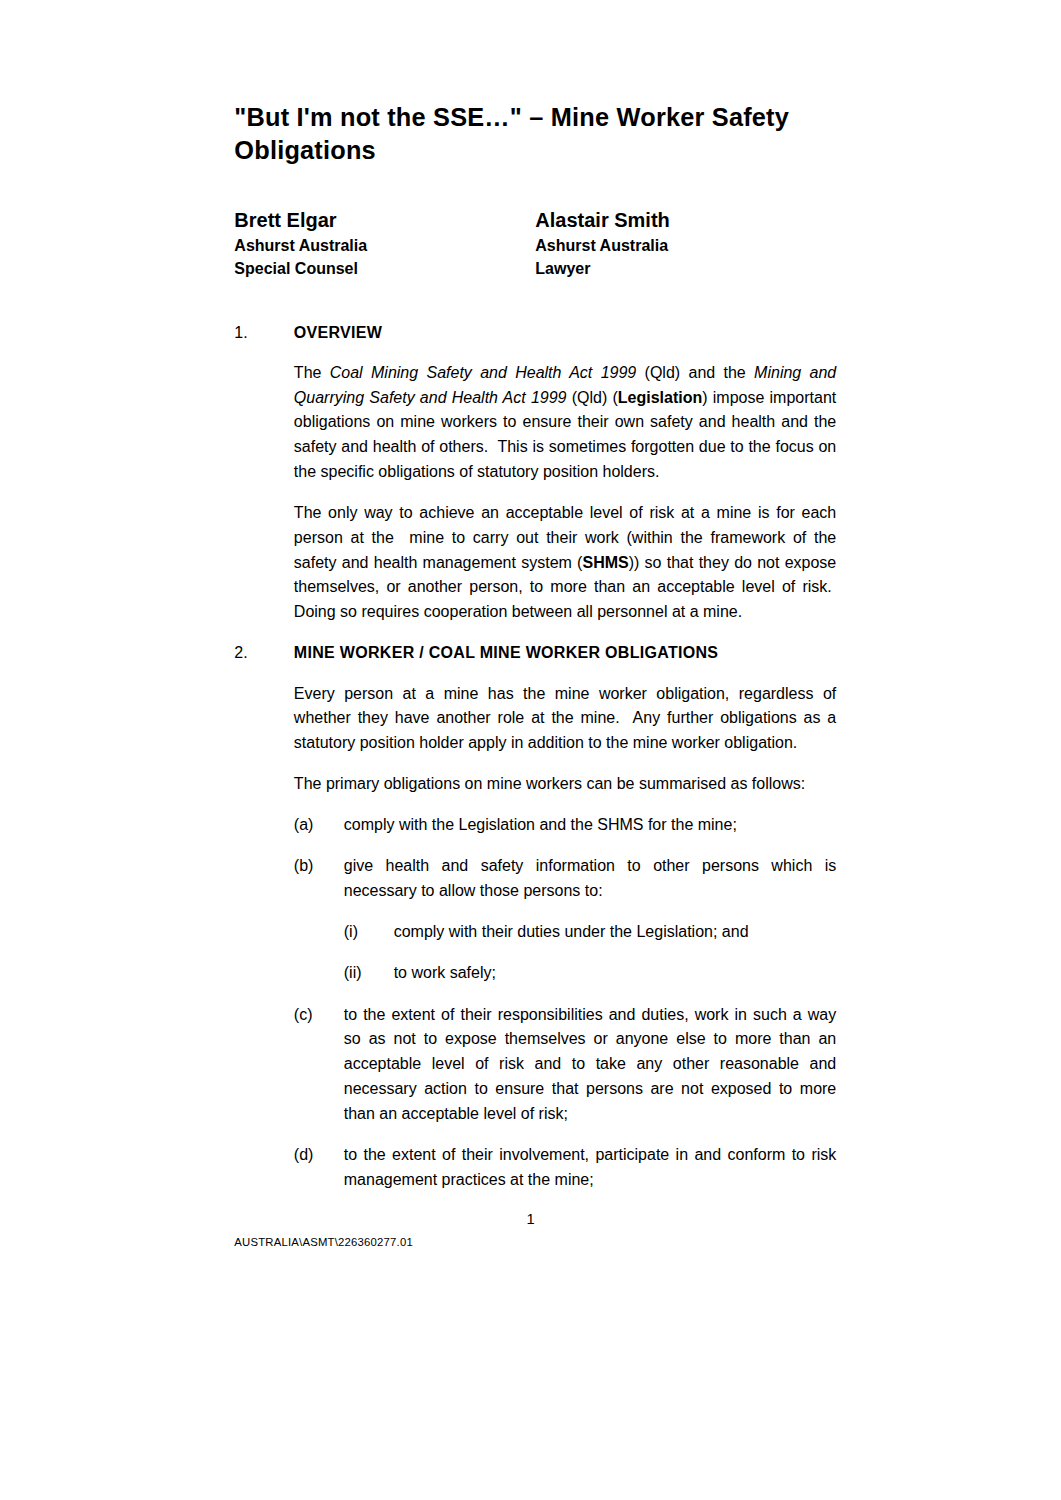"But I'm not the SSE…" – Mine Worker Safety Obligations
| Brett Elgar Ashurst Australia Special Counsel | Alastair Smith Ashurst Australia Lawyer |
1.
Overview
The Coal Mining Safety and Health Act 1999 (Qld) and the Mining and Quarrying Safety and Health Act 1999 (Qld) (Legislation) impose important obligations on mine workers to ensure their own safety and health and the safety and health of others. This is sometimes forgotten due to the focus on the specific obligations of statutory position holders.
The only way to achieve an acceptable level of risk at a mine is for each person at the mine to carry out their work (within the framework of the safety and health management system (SHMS)) so that they do not expose themselves, or another person, to more than an acceptable level of risk. Doing so requires cooperation between all personnel at a mine.
2.
Mine worker / coal mine worker obligations
Every person at a mine has the mine worker obligation, regardless of whether they have another role at the mine. Any further obligations as a statutory position holder apply in addition to the mine worker obligation.
The primary obligations on mine workers can be summarised as follows:
(a)
comply with the Legislation and the SHMS for the mine;
(b)
give health and safety information to other persons which is necessary to allow those persons to:
(i)
comply with their duties under the Legislation; and
(ii)
to work safely;
(c)
to the extent of their responsibilities and duties, work in such a way so as not to expose themselves or anyone else to more than an acceptable level of risk and to take any other reasonable and necessary action to ensure that persons are not exposed to more than an acceptable level of risk;
(d)
to the extent of their involvement, participate in and conform to risk management practices at the mine;
1
AUSTRALIA\ASMT\226360277.01